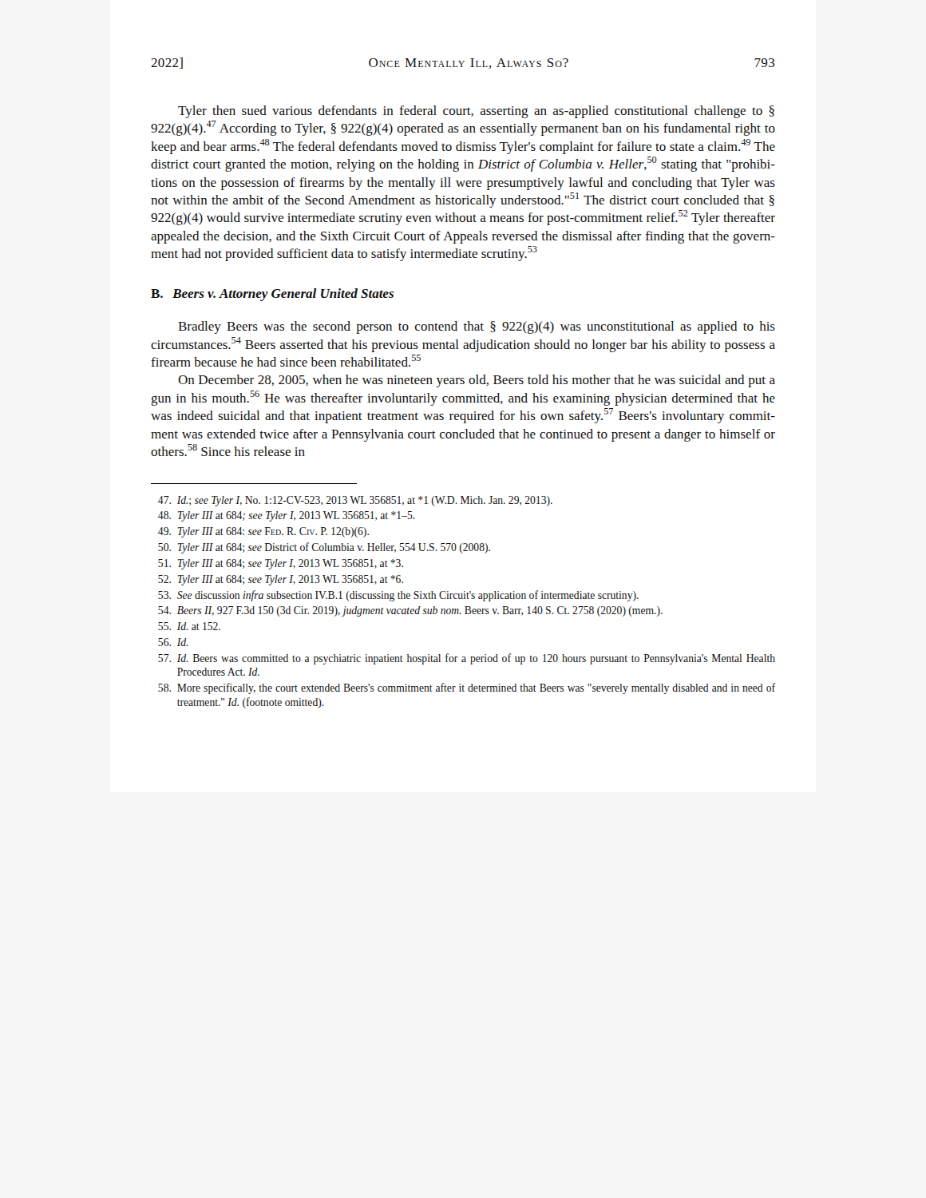2022] Once Mentally Ill, Always So? 793
Tyler then sued various defendants in federal court, asserting an as-applied constitutional challenge to § 922(g)(4).47 According to Tyler, § 922(g)(4) operated as an essentially permanent ban on his fundamental right to keep and bear arms.48 The federal defendants moved to dismiss Tyler's complaint for failure to state a claim.49 The district court granted the motion, relying on the holding in District of Columbia v. Heller,50 stating that "prohibitions on the possession of firearms by the mentally ill were presumptively lawful and concluding that Tyler was not within the ambit of the Second Amendment as historically understood."51 The district court concluded that § 922(g)(4) would survive intermediate scrutiny even without a means for post-commitment relief.52 Tyler thereafter appealed the decision, and the Sixth Circuit Court of Appeals reversed the dismissal after finding that the government had not provided sufficient data to satisfy intermediate scrutiny.53
B. Beers v. Attorney General United States
Bradley Beers was the second person to contend that § 922(g)(4) was unconstitutional as applied to his circumstances.54 Beers asserted that his previous mental adjudication should no longer bar his ability to possess a firearm because he had since been rehabilitated.55
On December 28, 2005, when he was nineteen years old, Beers told his mother that he was suicidal and put a gun in his mouth.56 He was thereafter involuntarily committed, and his examining physician determined that he was indeed suicidal and that inpatient treatment was required for his own safety.57 Beers's involuntary commitment was extended twice after a Pennsylvania court concluded that he continued to present a danger to himself or others.58 Since his release in
47. Id.; see Tyler I, No. 1:12-CV-523, 2013 WL 356851, at *1 (W.D. Mich. Jan. 29, 2013).
48. Tyler III at 684; see Tyler I, 2013 WL 356851, at *1–5.
49. Tyler III at 684: see Fed. R. Civ. P. 12(b)(6).
50. Tyler III at 684; see District of Columbia v. Heller, 554 U.S. 570 (2008).
51. Tyler III at 684; see Tyler I, 2013 WL 356851, at *3.
52. Tyler III at 684; see Tyler I, 2013 WL 356851, at *6.
53. See discussion infra subsection IV.B.1 (discussing the Sixth Circuit's application of intermediate scrutiny).
54. Beers II, 927 F.3d 150 (3d Cir. 2019), judgment vacated sub nom. Beers v. Barr, 140 S. Ct. 2758 (2020) (mem.).
55. Id. at 152.
56. Id.
57. Id. Beers was committed to a psychiatric inpatient hospital for a period of up to 120 hours pursuant to Pennsylvania's Mental Health Procedures Act. Id.
58. More specifically, the court extended Beers's commitment after it determined that Beers was "severely mentally disabled and in need of treatment." Id. (footnote omitted).